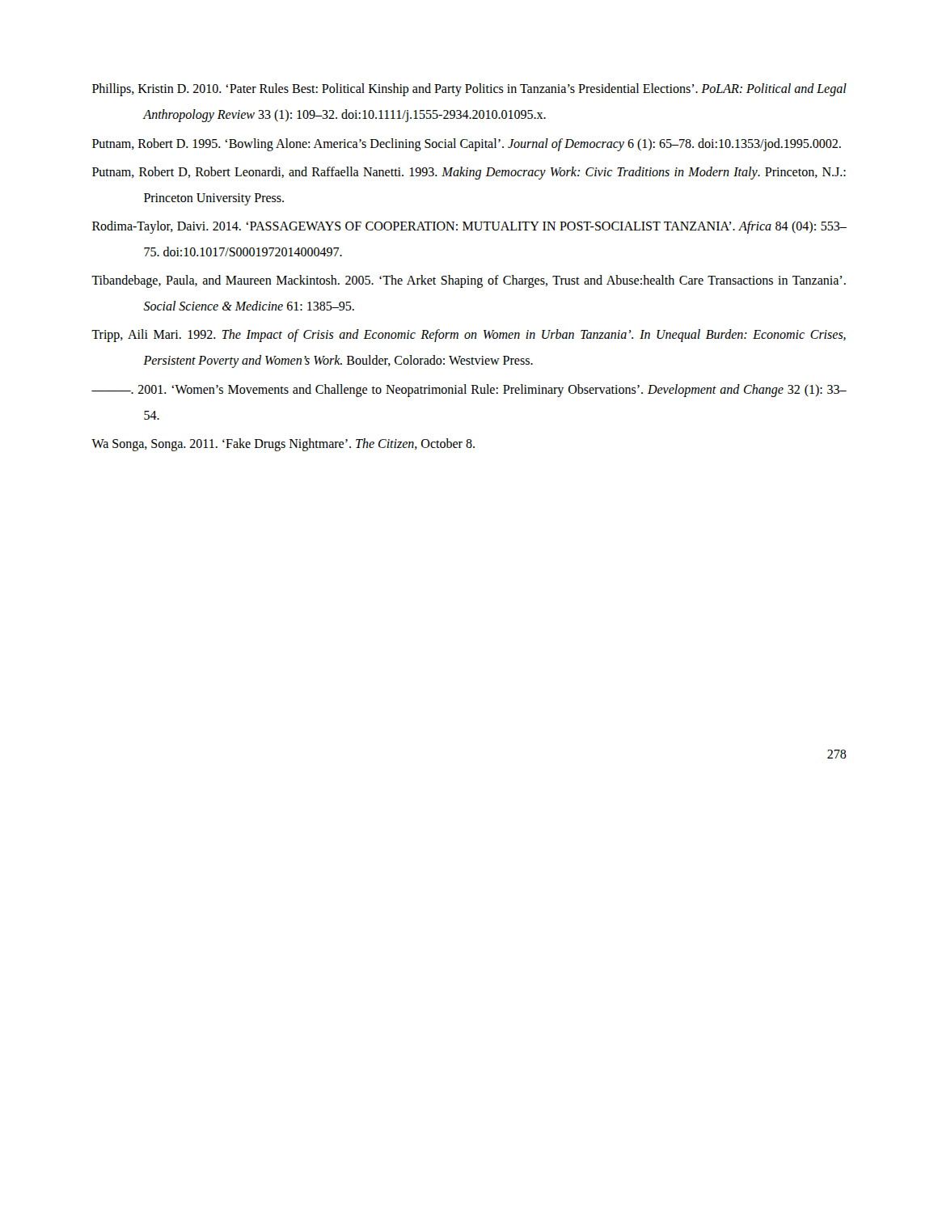Phillips, Kristin D. 2010. ‘Pater Rules Best: Political Kinship and Party Politics in Tanzania’s Presidential Elections’. PoLAR: Political and Legal Anthropology Review 33 (1): 109–32. doi:10.1111/j.1555-2934.2010.01095.x.
Putnam, Robert D. 1995. ‘Bowling Alone: America’s Declining Social Capital’. Journal of Democracy 6 (1): 65–78. doi:10.1353/jod.1995.0002.
Putnam, Robert D, Robert Leonardi, and Raffaella Nanetti. 1993. Making Democracy Work: Civic Traditions in Modern Italy. Princeton, N.J.: Princeton University Press.
Rodima-Taylor, Daivi. 2014. ‘PASSAGEWAYS OF COOPERATION: MUTUALITY IN POST-SOCIALIST TANZANIA’. Africa 84 (04): 553–75. doi:10.1017/S0001972014000497.
Tibandebage, Paula, and Maureen Mackintosh. 2005. ‘The Arket Shaping of Charges, Trust and Abuse:health Care Transactions in Tanzania’. Social Science & Medicine 61: 1385–95.
Tripp, Aili Mari. 1992. The Impact of Crisis and Economic Reform on Women in Urban Tanzania’. In Unequal Burden: Economic Crises, Persistent Poverty and Women’s Work. Boulder, Colorado: Westview Press.
———. 2001. ‘Women’s Movements and Challenge to Neopatrimonial Rule: Preliminary Observations’. Development and Change 32 (1): 33–54.
Wa Songa, Songa. 2011. ‘Fake Drugs Nightmare’. The Citizen, October 8.
278